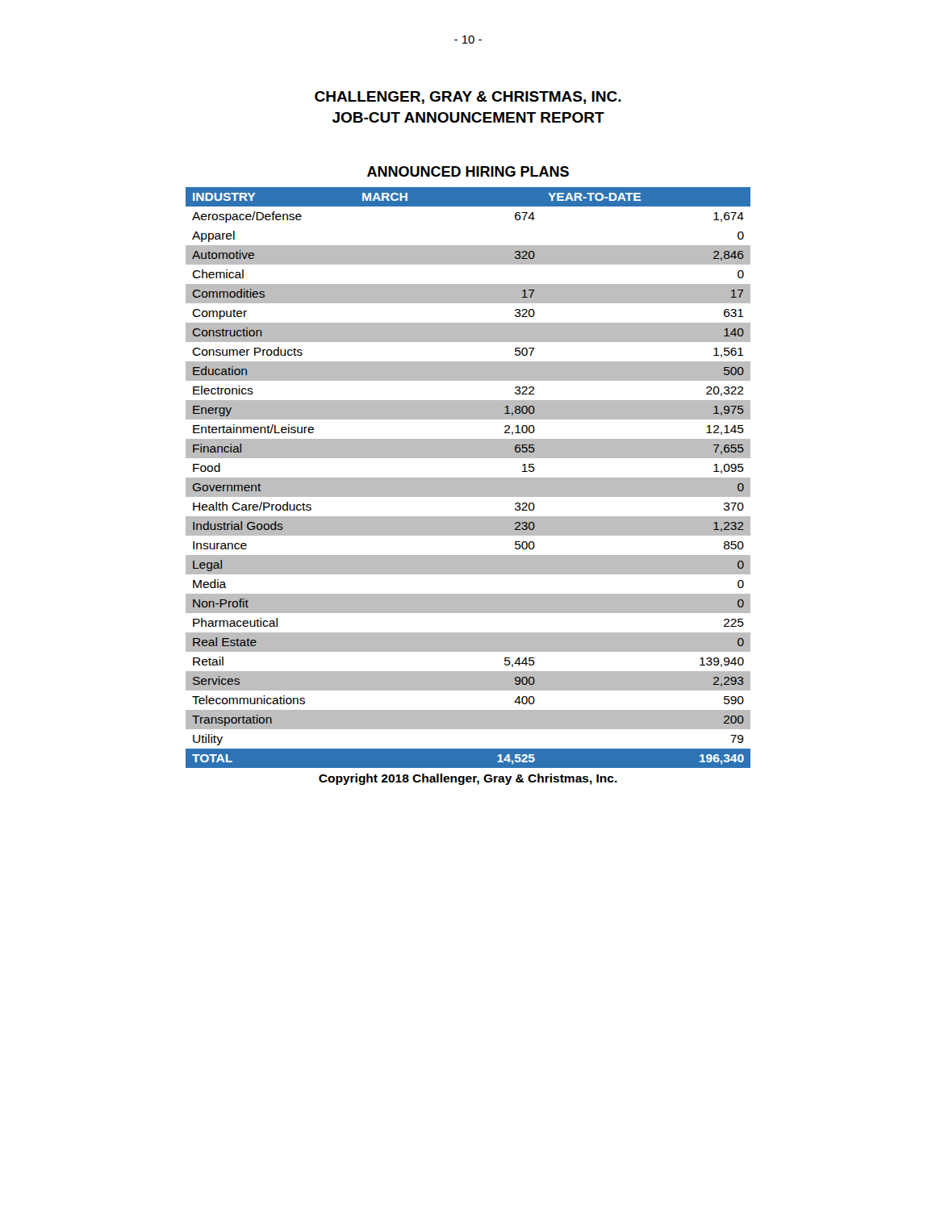- 10 -
CHALLENGER, GRAY & CHRISTMAS, INC.
JOB-CUT ANNOUNCEMENT REPORT
ANNOUNCED HIRING PLANS
| INDUSTRY | MARCH | YEAR-TO-DATE |
| --- | --- | --- |
| Aerospace/Defense | 674 | 1,674 |
| Apparel | | 0 |
| Automotive | 320 | 2,846 |
| Chemical | | 0 |
| Commodities | 17 | 17 |
| Computer | 320 | 631 |
| Construction | | 140 |
| Consumer Products | 507 | 1,561 |
| Education | | 500 |
| Electronics | 322 | 20,322 |
| Energy | 1,800 | 1,975 |
| Entertainment/Leisure | 2,100 | 12,145 |
| Financial | 655 | 7,655 |
| Food | 15 | 1,095 |
| Government | | 0 |
| Health Care/Products | 320 | 370 |
| Industrial Goods | 230 | 1,232 |
| Insurance | 500 | 850 |
| Legal | | 0 |
| Media | | 0 |
| Non-Profit | | 0 |
| Pharmaceutical | | 225 |
| Real Estate | | 0 |
| Retail | 5,445 | 139,940 |
| Services | 900 | 2,293 |
| Telecommunications | 400 | 590 |
| Transportation | | 200 |
| Utility | | 79 |
| TOTAL | 14,525 | 196,340 |
Copyright 2018 Challenger, Gray & Christmas, Inc.